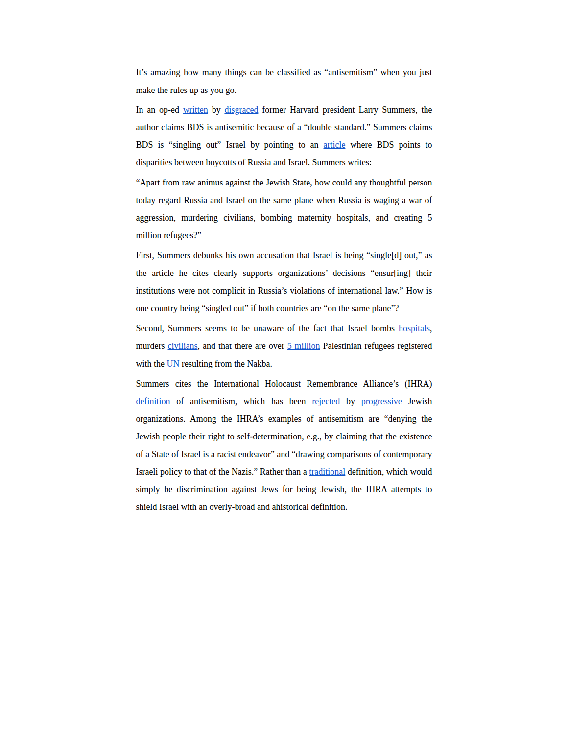It’s amazing how many things can be classified as “antisemitism” when you just make the rules up as you go.
In an op-ed written by disgraced former Harvard president Larry Summers, the author claims BDS is antisemitic because of a “double standard.” Summers claims BDS is “singling out” Israel by pointing to an article where BDS points to disparities between boycotts of Russia and Israel. Summers writes:
“Apart from raw animus against the Jewish State, how could any thoughtful person today regard Russia and Israel on the same plane when Russia is waging a war of aggression, murdering civilians, bombing maternity hospitals, and creating 5 million refugees?”
First, Summers debunks his own accusation that Israel is being “single[d] out,” as the article he cites clearly supports organizations’ decisions “ensur[ing] their institutions were not complicit in Russia’s violations of international law.” How is one country being “singled out” if both countries are “on the same plane”?
Second, Summers seems to be unaware of the fact that Israel bombs hospitals, murders civilians, and that there are over 5 million Palestinian refugees registered with the UN resulting from the Nakba.
Summers cites the International Holocaust Remembrance Alliance’s (IHRA) definition of antisemitism, which has been rejected by progressive Jewish organizations. Among the IHRA’s examples of antisemitism are “denying the Jewish people their right to self-determination, e.g., by claiming that the existence of a State of Israel is a racist endeavor” and “drawing comparisons of contemporary Israeli policy to that of the Nazis.” Rather than a traditional definition, which would simply be discrimination against Jews for being Jewish, the IHRA attempts to shield Israel with an overly-broad and ahistorical definition.